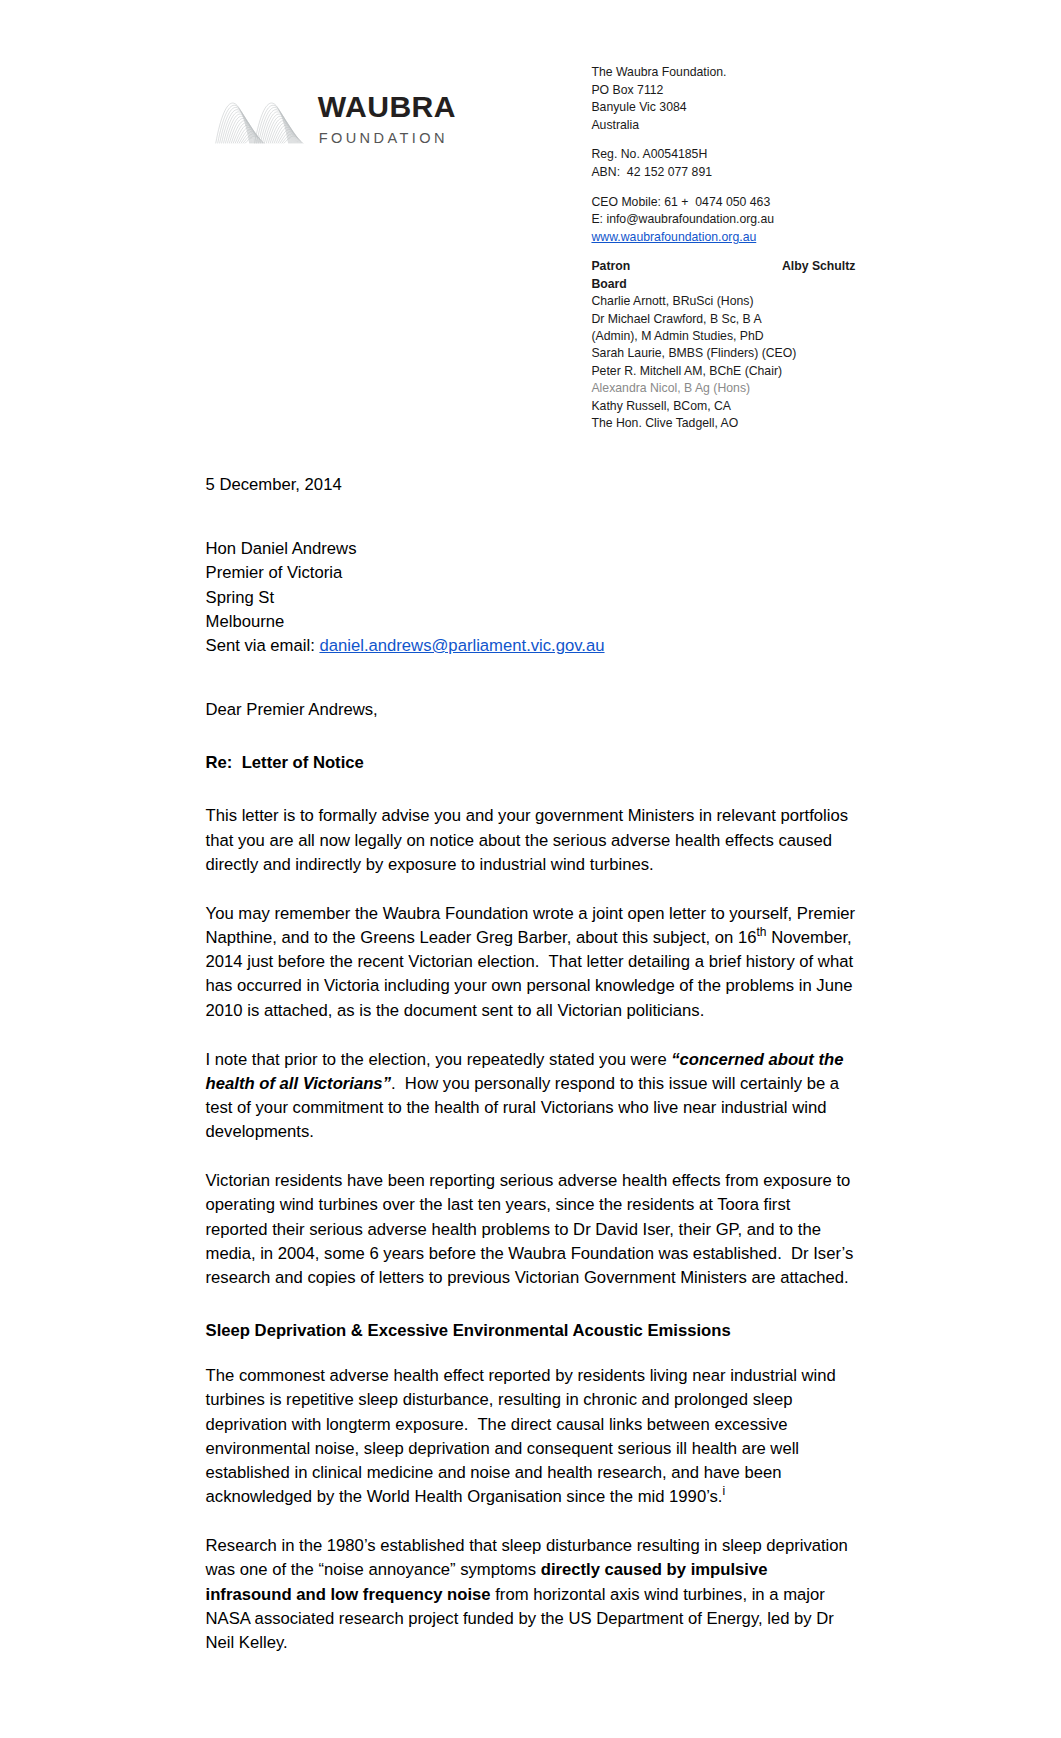The Waubra Foundation.
PO Box 7112
Banyule Vic 3084
Australia
Reg. No. A0054185H
ABN: 42 152 077 891
CEO Mobile: 61 + 0474 050 463
E: info@waubrafoundation.org.au
www.waubrafoundation.org.au
Patron Alby Schultz
Board
Charlie Arnott, BRuSci (Hons)
Dr Michael Crawford, B Sc, B A
(Admin), M Admin Studies, PhD
Sarah Laurie, BMBS (Flinders) (CEO)
Peter R. Mitchell AM, BChE (Chair)
Alexandra Nicol, B Ag (Hons)
Kathy Russell, BCom, CA
The Hon. Clive Tadgell, AO
5 December, 2014
Hon Daniel Andrews
Premier of Victoria
Spring St
Melbourne
Sent via email: daniel.andrews@parliament.vic.gov.au
Dear Premier Andrews,
Re: Letter of Notice
This letter is to formally advise you and your government Ministers in relevant portfolios that you are all now legally on notice about the serious adverse health effects caused directly and indirectly by exposure to industrial wind turbines.
You may remember the Waubra Foundation wrote a joint open letter to yourself, Premier Napthine, and to the Greens Leader Greg Barber, about this subject, on 16th November, 2014 just before the recent Victorian election. That letter detailing a brief history of what has occurred in Victoria including your own personal knowledge of the problems in June 2010 is attached, as is the document sent to all Victorian politicians.
I note that prior to the election, you repeatedly stated you were “concerned about the health of all Victorians”. How you personally respond to this issue will certainly be a test of your commitment to the health of rural Victorians who live near industrial wind developments.
Victorian residents have been reporting serious adverse health effects from exposure to operating wind turbines over the last ten years, since the residents at Toora first reported their serious adverse health problems to Dr David Iser, their GP, and to the media, in 2004, some 6 years before the Waubra Foundation was established. Dr Iser’s research and copies of letters to previous Victorian Government Ministers are attached.
Sleep Deprivation & Excessive Environmental Acoustic Emissions
The commonest adverse health effect reported by residents living near industrial wind turbines is repetitive sleep disturbance, resulting in chronic and prolonged sleep deprivation with longterm exposure. The direct causal links between excessive environmental noise, sleep deprivation and consequent serious ill health are well established in clinical medicine and noise and health research, and have been acknowledged by the World Health Organisation since the mid 1990’s.i
Research in the 1980’s established that sleep disturbance resulting in sleep deprivation was one of the “noise annoyance” symptoms directly caused by impulsive infrasound and low frequency noise from horizontal axis wind turbines, in a major NASA associated research project funded by the US Department of Energy, led by Dr Neil Kelley.